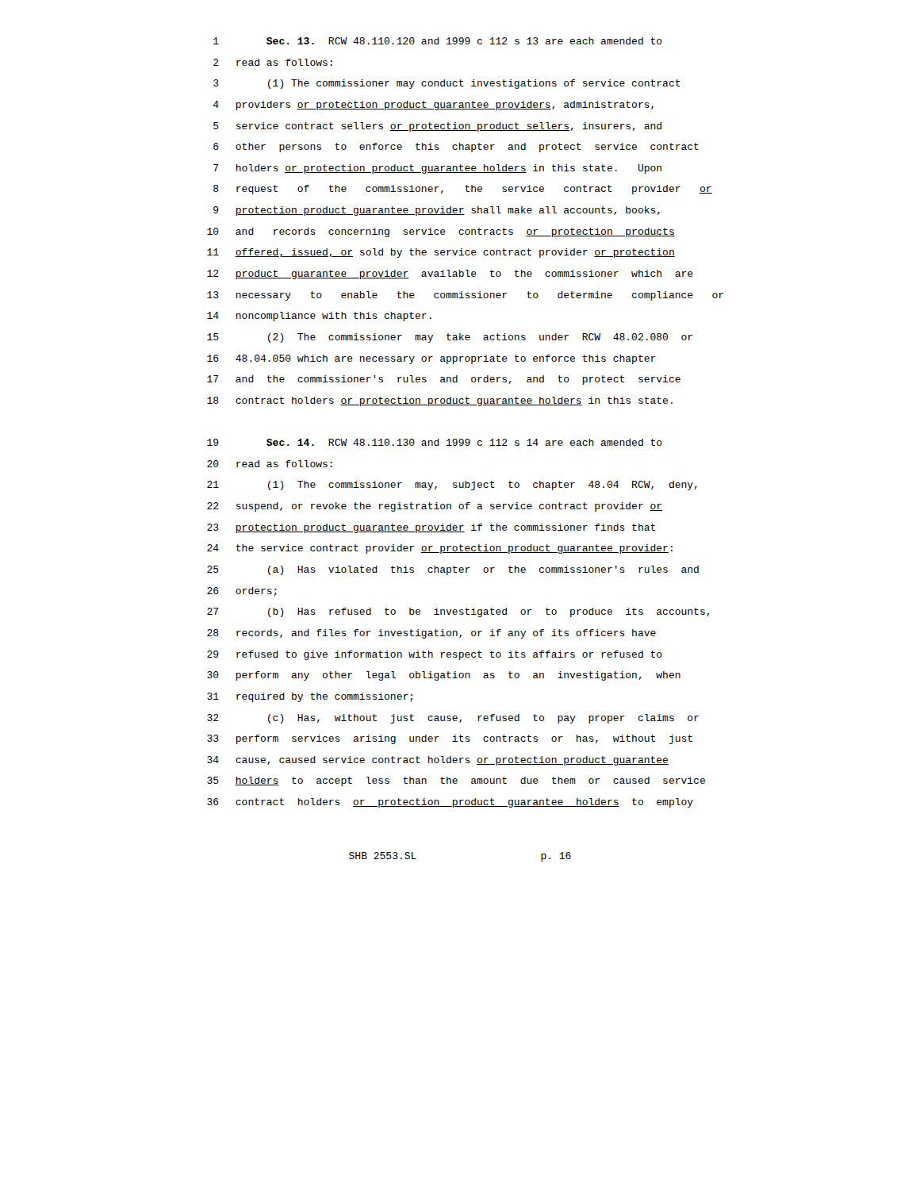1 Sec. 13. RCW 48.110.120 and 1999 c 112 s 13 are each amended to
2 read as follows:
3 (1) The commissioner may conduct investigations of service contract
4 providers or protection product guarantee providers, administrators,
5 service contract sellers or protection product sellers, insurers, and
6 other persons to enforce this chapter and protect service contract
7 holders or protection product guarantee holders in this state. Upon
8 request of the commissioner, the service contract provider or
9 protection product guarantee provider shall make all accounts, books,
10 and records concerning service contracts or protection products
11 offered, issued, or sold by the service contract provider or protection
12 product guarantee provider available to the commissioner which are
13 necessary to enable the commissioner to determine compliance or
14 noncompliance with this chapter.
15 (2) The commissioner may take actions under RCW 48.02.080 or
1648.04.050 which are necessary or appropriate to enforce this chapter
17 and the commissioner's rules and orders, and to protect service
18 contract holders or protection product guarantee holders in this state.
19 Sec. 14. RCW 48.110.130 and 1999 c 112 s 14 are each amended to
20 read as follows:
21 (1) The commissioner may, subject to chapter 48.04 RCW, deny,
22 suspend, or revoke the registration of a service contract provider or
23 protection product guarantee provider if the commissioner finds that
24 the service contract provider or protection product guarantee provider:
25 (a) Has violated this chapter or the commissioner's rules and
26 orders;
27 (b) Has refused to be investigated or to produce its accounts,
28 records, and files for investigation, or if any of its officers have
29 refused to give information with respect to its affairs or refused to
30 perform any other legal obligation as to an investigation, when
31 required by the commissioner;
32 (c) Has, without just cause, refused to pay proper claims or
33 perform services arising under its contracts or has, without just
34 cause, caused service contract holders or protection product guarantee
35 holders to accept less than the amount due them or caused service
36 contract holders or protection product guarantee holders to employ
SHB 2553.SL p. 16